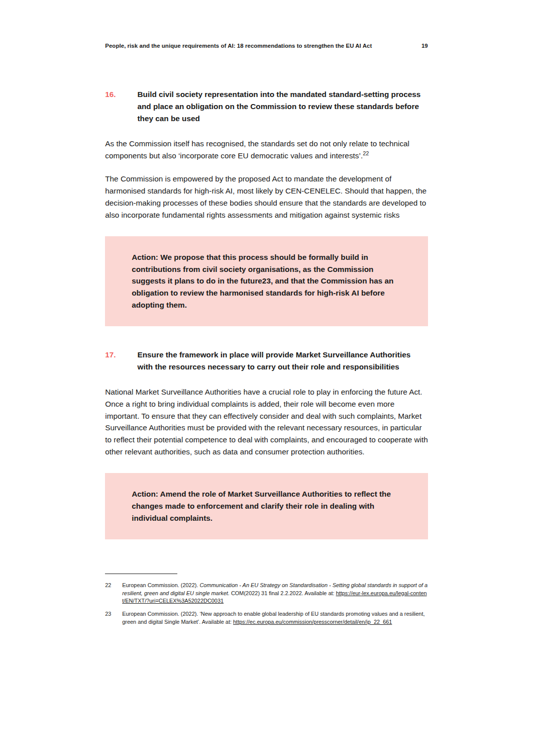People, risk and the unique requirements of AI: 18 recommendations to strengthen the EU AI Act
19
16.
Build civil society representation into the mandated standard-setting process and place an obligation on the Commission to review these standards before they can be used
As the Commission itself has recognised, the standards set do not only relate to technical components but also ‘incorporate core EU democratic values and interests’.22
The Commission is empowered by the proposed Act to mandate the development of harmonised standards for high-risk AI, most likely by CEN-CENELEC. Should that happen, the decision-making processes of these bodies should ensure that the standards are developed to also incorporate fundamental rights assessments and mitigation against systemic risks
Action: We propose that this process should be formally build in contributions from civil society organisations, as the Commission suggests it plans to do in the future23, and that the Commission has an obligation to review the harmonised standards for high-risk AI before adopting them.
17.
Ensure the framework in place will provide Market Surveillance Authorities with the resources necessary to carry out their role and responsibilities
National Market Surveillance Authorities have a crucial role to play in enforcing the future Act. Once a right to bring individual complaints is added, their role will become even more important. To ensure that they can effectively consider and deal with such complaints, Market Surveillance Authorities must be provided with the relevant necessary resources, in particular to reflect their potential competence to deal with complaints, and encouraged to cooperate with other relevant authorities, such as data and consumer protection authorities.
Action: Amend the role of Market Surveillance Authorities to reflect the changes made to enforcement and clarify their role in dealing with individual complaints.
22
European Commission. (2022). Communication - An EU Strategy on Standardisation - Setting global standards in support of a resilient, green and digital EU single market. COM(2022) 31 final 2.2.2022. Available at: https://eur-lex.europa.eu/legal-content/EN/TXT/?uri=CELEX%3A52022DC0031
23
European Commission. (2022). ‘New approach to enable global leadership of EU standards promoting values and a resilient, green and digital Single Market’. Available at: https://ec.europa.eu/commission/presscorner/detail/en/ip_22_661